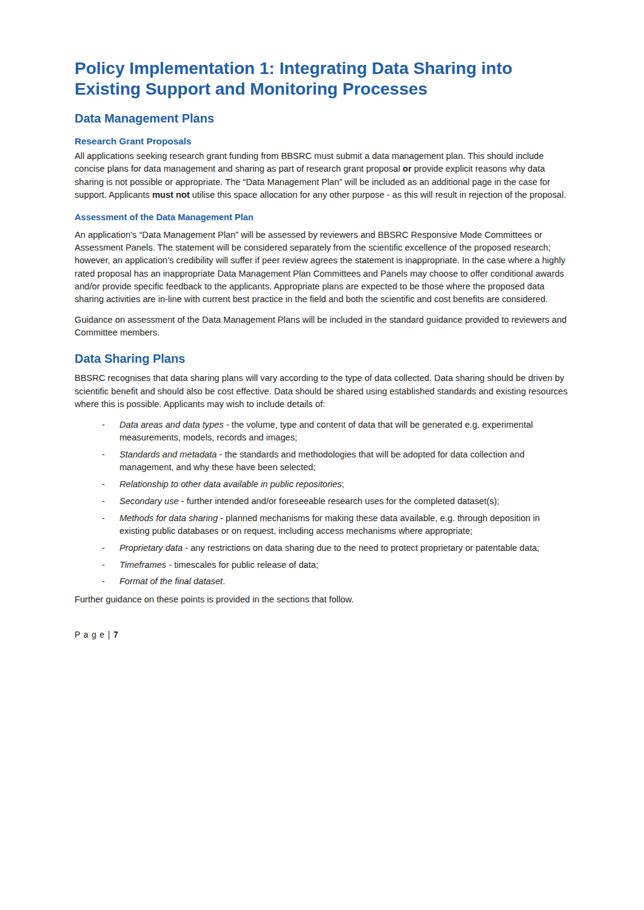Policy Implementation 1: Integrating Data Sharing into Existing Support and Monitoring Processes
Data Management Plans
Research Grant Proposals
All applications seeking research grant funding from BBSRC must submit a data management plan. This should include concise plans for data management and sharing as part of research grant proposal or provide explicit reasons why data sharing is not possible or appropriate. The “Data Management Plan” will be included as an additional page in the case for support. Applicants must not utilise this space allocation for any other purpose - as this will result in rejection of the proposal.
Assessment of the Data Management Plan
An application’s “Data Management Plan” will be assessed by reviewers and BBSRC Responsive Mode Committees or Assessment Panels. The statement will be considered separately from the scientific excellence of the proposed research; however, an application’s credibility will suffer if peer review agrees the statement is inappropriate. In the case where a highly rated proposal has an inappropriate Data Management Plan Committees and Panels may choose to offer conditional awards and/or provide specific feedback to the applicants. Appropriate plans are expected to be those where the proposed data sharing activities are in-line with current best practice in the field and both the scientific and cost benefits are considered.
Guidance on assessment of the Data Management Plans will be included in the standard guidance provided to reviewers and Committee members.
Data Sharing Plans
BBSRC recognises that data sharing plans will vary according to the type of data collected. Data sharing should be driven by scientific benefit and should also be cost effective. Data should be shared using established standards and existing resources where this is possible. Applicants may wish to include details of:
Data areas and data types - the volume, type and content of data that will be generated e.g. experimental measurements, models, records and images;
Standards and metadata - the standards and methodologies that will be adopted for data collection and management, and why these have been selected;
Relationship to other data available in public repositories;
Secondary use - further intended and/or foreseeable research uses for the completed dataset(s);
Methods for data sharing - planned mechanisms for making these data available, e.g. through deposition in existing public databases or on request, including access mechanisms where appropriate;
Proprietary data - any restrictions on data sharing due to the need to protect proprietary or patentable data;
Timeframes - timescales for public release of data;
Format of the final dataset.
Further guidance on these points is provided in the sections that follow.
P a g e | 7